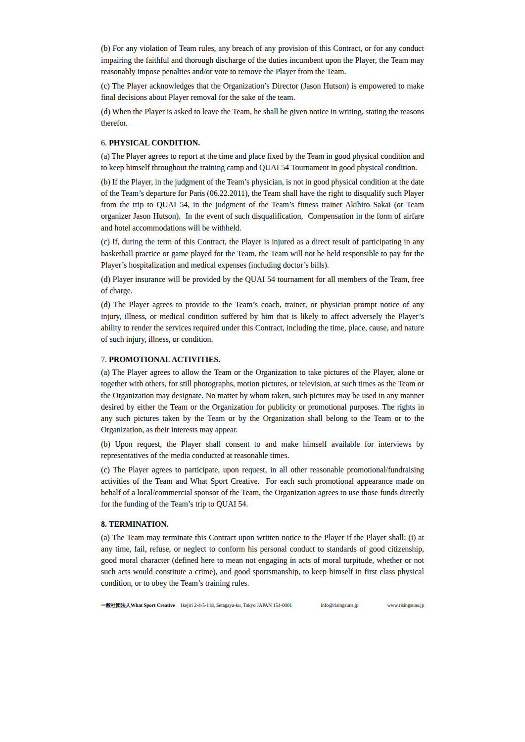(b) For any violation of Team rules, any breach of any provision of this Contract, or for any conduct impairing the faithful and thorough discharge of the duties incumbent upon the Player, the Team may reasonably impose penalties and/or vote to remove the Player from the Team.
(c) The Player acknowledges that the Organization’s Director (Jason Hutson) is empowered to make final decisions about Player removal for the sake of the team.
(d) When the Player is asked to leave the Team, he shall be given notice in writing, stating the reasons therefor.
6. PHYSICAL CONDITION.
(a) The Player agrees to report at the time and place fixed by the Team in good physical condition and to keep himself throughout the training camp and QUAI 54 Tournament in good physical condition.
(b) If the Player, in the judgment of the Team’s physician, is not in good physical condition at the date of the Team’s departure for Paris (06.22.2011), the Team shall have the right to disqualify such Player from the trip to QUAI 54, in the judgment of the Team’s fitness trainer Akihiro Sakai (or Team organizer Jason Hutson). In the event of such disqualification, Compensation in the form of airfare and hotel accommodations will be withheld.
(c) If, during the term of this Contract, the Player is injured as a direct result of participating in any basketball practice or game played for the Team, the Team will not be held responsible to pay for the Player’s hospitalization and medical expenses (including doctor’s bills).
(d) Player insurance will be provided by the QUAI 54 tournament for all members of the Team, free of charge.
(d) The Player agrees to provide to the Team’s coach, trainer, or physician prompt notice of any injury, illness, or medical condition suffered by him that is likely to affect adversely the Player’s ability to render the services required under this Contract, including the time, place, cause, and nature of such injury, illness, or condition.
7. PROMOTIONAL ACTIVITIES.
(a) The Player agrees to allow the Team or the Organization to take pictures of the Player, alone or together with others, for still photographs, motion pictures, or television, at such times as the Team or the Organization may designate. No matter by whom taken, such pictures may be used in any manner desired by either the Team or the Organization for publicity or promotional purposes. The rights in any such pictures taken by the Team or by the Organization shall belong to the Team or to the Organization, as their interests may appear.
(b) Upon request, the Player shall consent to and make himself available for interviews by representatives of the media conducted at reasonable times.
(c) The Player agrees to participate, upon request, in all other reasonable promotional/fundraising activities of the Team and What Sport Creative. For each such promotional appearance made on behalf of a local/commercial sponsor of the Team, the Organization agrees to use those funds directly for the funding of the Team’s trip to QUAI 54.
8. TERMINATION.
(a) The Team may terminate this Contract upon written notice to the Player if the Player shall: (i) at any time, fail, refuse, or neglect to conform his personal conduct to standards of good citizenship, good moral character (defined here to mean not engaging in acts of moral turpitude, whether or not such acts would constitute a crime), and good sportsmanship, to keep himself in first class physical condition, or to obey the Team’s training rules.
一般社団法人What Sport Creative Ikejiri 2-4-5-118, Setagaya-ku, Tokyo JAPAN 154-0001 info@risingsuns.jp www.risingsuns.jp